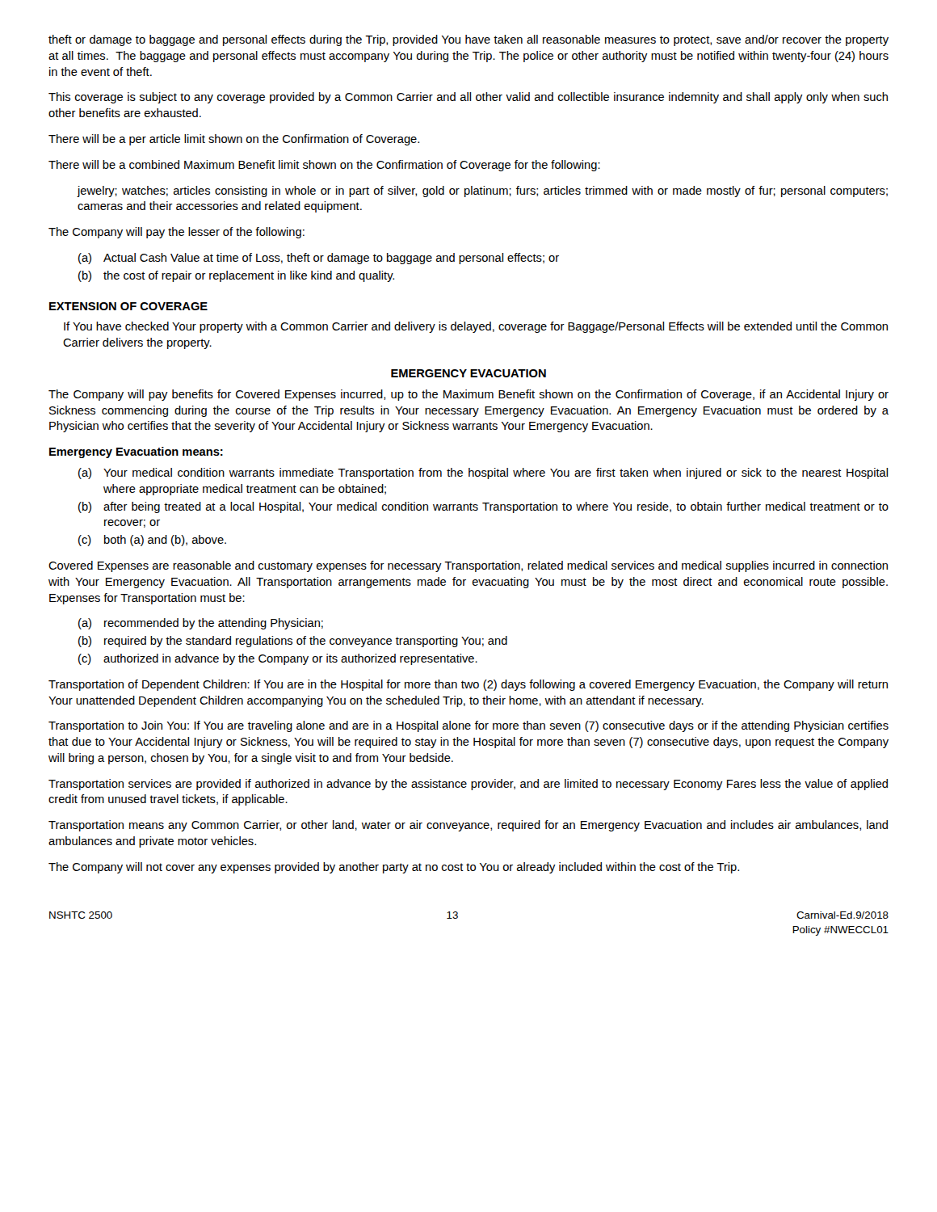theft or damage to baggage and personal effects during the Trip, provided You have taken all reasonable measures to protect, save and/or recover the property at all times. The baggage and personal effects must accompany You during the Trip. The police or other authority must be notified within twenty-four (24) hours in the event of theft.
This coverage is subject to any coverage provided by a Common Carrier and all other valid and collectible insurance indemnity and shall apply only when such other benefits are exhausted.
There will be a per article limit shown on the Confirmation of Coverage.
There will be a combined Maximum Benefit limit shown on the Confirmation of Coverage for the following:
jewelry; watches; articles consisting in whole or in part of silver, gold or platinum; furs; articles trimmed with or made mostly of fur; personal computers; cameras and their accessories and related equipment.
The Company will pay the lesser of the following:
(a) Actual Cash Value at time of Loss, theft or damage to baggage and personal effects; or
(b) the cost of repair or replacement in like kind and quality.
EXTENSION OF COVERAGE
If You have checked Your property with a Common Carrier and delivery is delayed, coverage for Baggage/Personal Effects will be extended until the Common Carrier delivers the property.
EMERGENCY EVACUATION
The Company will pay benefits for Covered Expenses incurred, up to the Maximum Benefit shown on the Confirmation of Coverage, if an Accidental Injury or Sickness commencing during the course of the Trip results in Your necessary Emergency Evacuation. An Emergency Evacuation must be ordered by a Physician who certifies that the severity of Your Accidental Injury or Sickness warrants Your Emergency Evacuation.
Emergency Evacuation means:
(a) Your medical condition warrants immediate Transportation from the hospital where You are first taken when injured or sick to the nearest Hospital where appropriate medical treatment can be obtained;
(b) after being treated at a local Hospital, Your medical condition warrants Transportation to where You reside, to obtain further medical treatment or to recover; or
(c) both (a) and (b), above.
Covered Expenses are reasonable and customary expenses for necessary Transportation, related medical services and medical supplies incurred in connection with Your Emergency Evacuation. All Transportation arrangements made for evacuating You must be by the most direct and economical route possible. Expenses for Transportation must be:
(a) recommended by the attending Physician;
(b) required by the standard regulations of the conveyance transporting You; and
(c) authorized in advance by the Company or its authorized representative.
Transportation of Dependent Children: If You are in the Hospital for more than two (2) days following a covered Emergency Evacuation, the Company will return Your unattended Dependent Children accompanying You on the scheduled Trip, to their home, with an attendant if necessary.
Transportation to Join You: If You are traveling alone and are in a Hospital alone for more than seven (7) consecutive days or if the attending Physician certifies that due to Your Accidental Injury or Sickness, You will be required to stay in the Hospital for more than seven (7) consecutive days, upon request the Company will bring a person, chosen by You, for a single visit to and from Your bedside.
Transportation services are provided if authorized in advance by the assistance provider, and are limited to necessary Economy Fares less the value of applied credit from unused travel tickets, if applicable.
Transportation means any Common Carrier, or other land, water or air conveyance, required for an Emergency Evacuation and includes air ambulances, land ambulances and private motor vehicles.
The Company will not cover any expenses provided by another party at no cost to You or already included within the cost of the Trip.
NSHTC 2500
13
Carnival-Ed.9/2018
Policy #NWECCL01